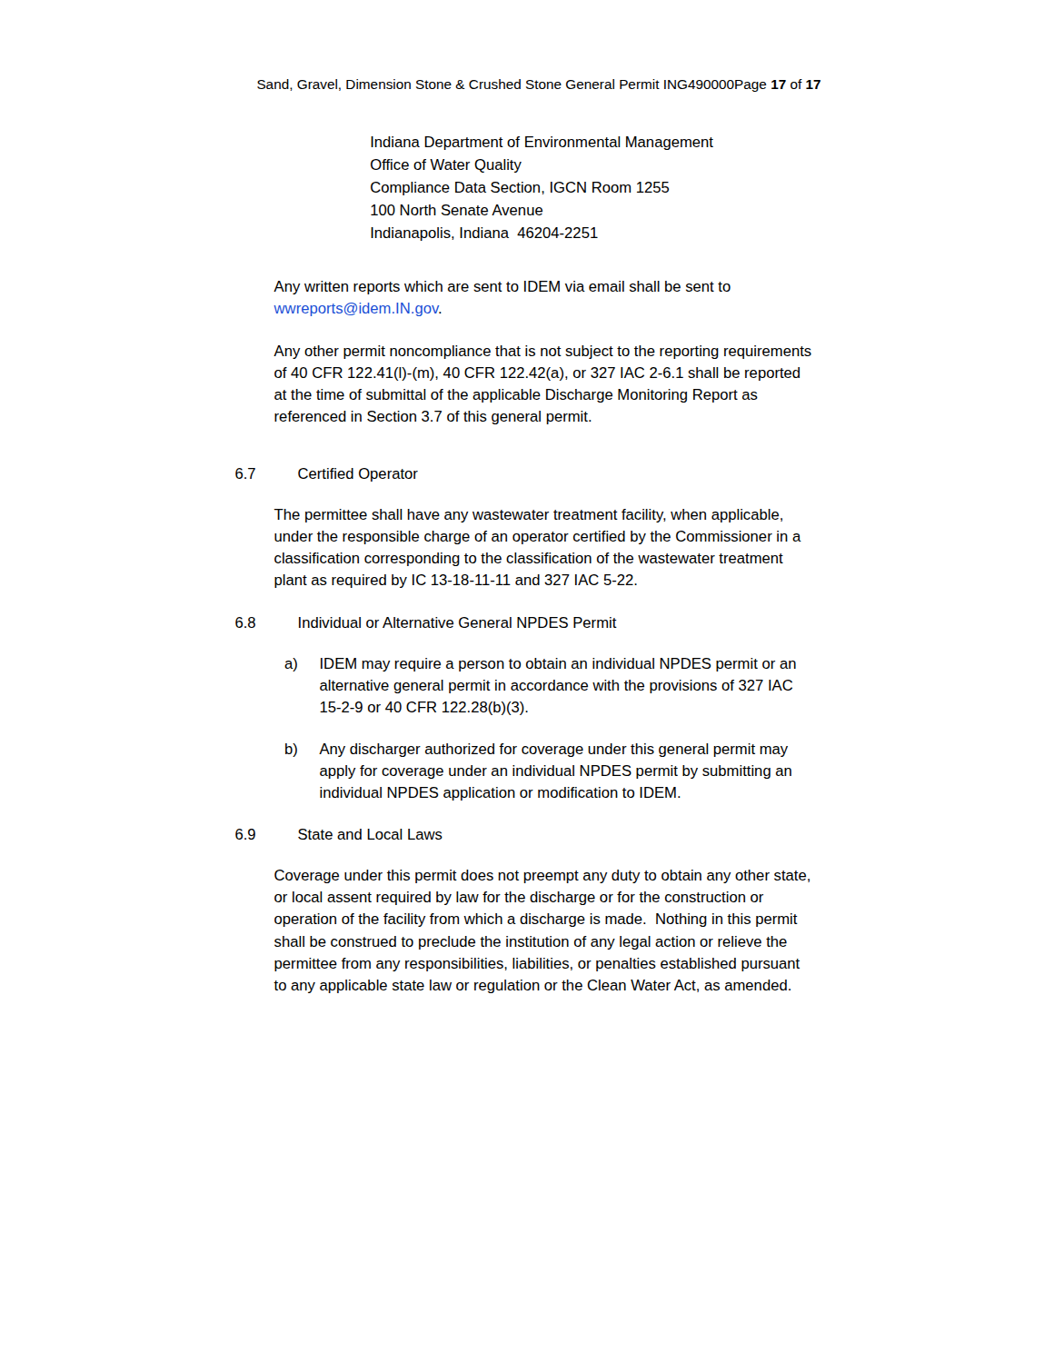Sand, Gravel, Dimension Stone & Crushed Stone General Permit ING490000 Page 17 of 17
Indiana Department of Environmental Management
Office of Water Quality
Compliance Data Section, IGCN Room 1255
100 North Senate Avenue
Indianapolis, Indiana 46204-2251
Any written reports which are sent to IDEM via email shall be sent to wwreports@idem.IN.gov.
Any other permit noncompliance that is not subject to the reporting requirements of 40 CFR 122.41(l)-(m), 40 CFR 122.42(a), or 327 IAC 2-6.1 shall be reported at the time of submittal of the applicable Discharge Monitoring Report as referenced in Section 3.7 of this general permit.
6.7 Certified Operator
The permittee shall have any wastewater treatment facility, when applicable, under the responsible charge of an operator certified by the Commissioner in a classification corresponding to the classification of the wastewater treatment plant as required by IC 13-18-11-11 and 327 IAC 5-22.
6.8 Individual or Alternative General NPDES Permit
a) IDEM may require a person to obtain an individual NPDES permit or an alternative general permit in accordance with the provisions of 327 IAC 15-2-9 or 40 CFR 122.28(b)(3).
b) Any discharger authorized for coverage under this general permit may apply for coverage under an individual NPDES permit by submitting an individual NPDES application or modification to IDEM.
6.9 State and Local Laws
Coverage under this permit does not preempt any duty to obtain any other state, or local assent required by law for the discharge or for the construction or operation of the facility from which a discharge is made. Nothing in this permit shall be construed to preclude the institution of any legal action or relieve the permittee from any responsibilities, liabilities, or penalties established pursuant to any applicable state law or regulation or the Clean Water Act, as amended.